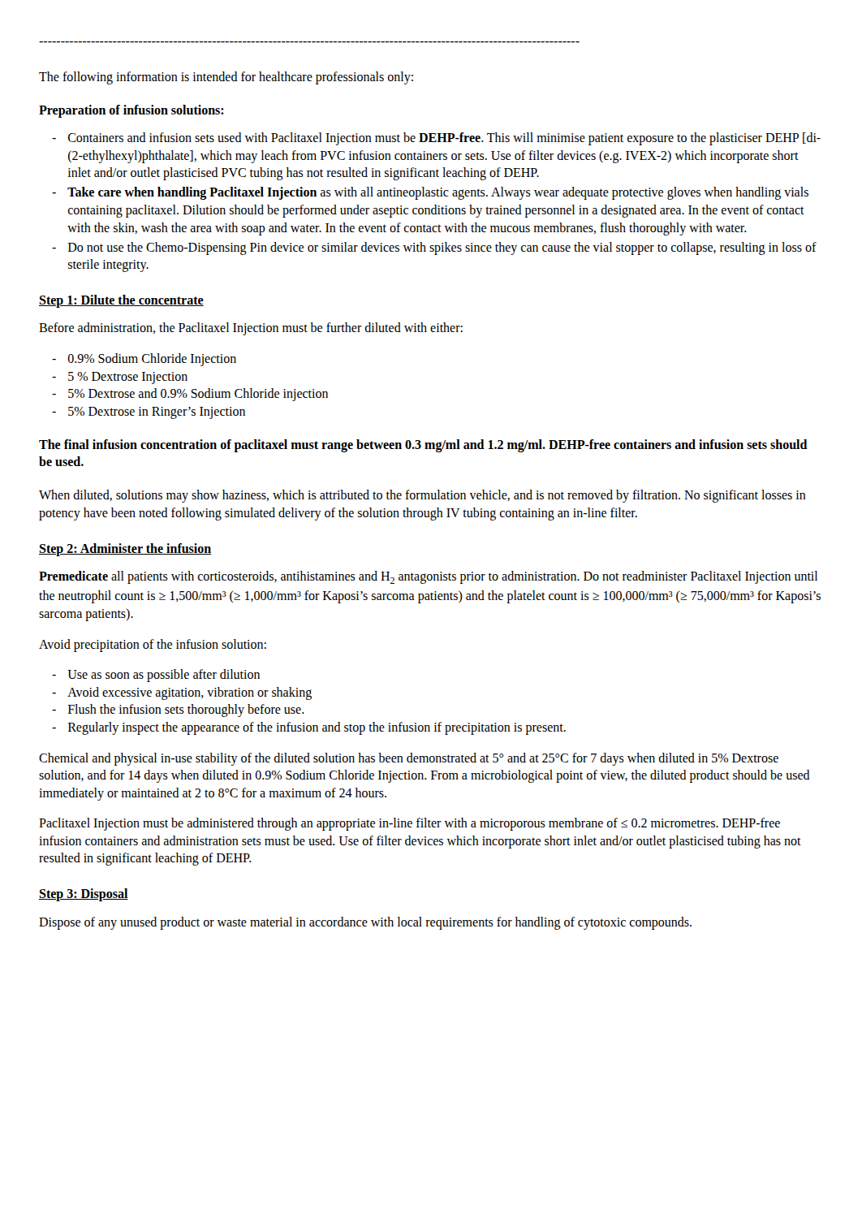-----------------------------------------------------------------------------------------------------------------------------
The following information is intended for healthcare professionals only:
Preparation of infusion solutions:
Containers and infusion sets used with Paclitaxel Injection must be DEHP-free. This will minimise patient exposure to the plasticiser DEHP [di-(2-ethylhexyl)phthalate], which may leach from PVC infusion containers or sets. Use of filter devices (e.g. IVEX-2) which incorporate short inlet and/or outlet plasticised PVC tubing has not resulted in significant leaching of DEHP.
Take care when handling Paclitaxel Injection as with all antineoplastic agents. Always wear adequate protective gloves when handling vials containing paclitaxel. Dilution should be performed under aseptic conditions by trained personnel in a designated area. In the event of contact with the skin, wash the area with soap and water. In the event of contact with the mucous membranes, flush thoroughly with water.
Do not use the Chemo-Dispensing Pin device or similar devices with spikes since they can cause the vial stopper to collapse, resulting in loss of sterile integrity.
Step 1: Dilute the concentrate
Before administration, the Paclitaxel Injection must be further diluted with either:
0.9% Sodium Chloride Injection
5 % Dextrose Injection
5% Dextrose and 0.9% Sodium Chloride injection
5% Dextrose in Ringer’s Injection
The final infusion concentration of paclitaxel must range between 0.3 mg/ml and 1.2 mg/ml. DEHP-free containers and infusion sets should be used.
When diluted, solutions may show haziness, which is attributed to the formulation vehicle, and is not removed by filtration. No significant losses in potency have been noted following simulated delivery of the solution through IV tubing containing an in-line filter.
Step 2: Administer the infusion
Premedicate all patients with corticosteroids, antihistamines and H2 antagonists prior to administration. Do not readminister Paclitaxel Injection until the neutrophil count is ≥ 1,500/mm³ (≥ 1,000/mm³ for Kaposi’s sarcoma patients) and the platelet count is ≥ 100,000/mm³ (≥ 75,000/mm³ for Kaposi’s sarcoma patients).
Avoid precipitation of the infusion solution:
Use as soon as possible after dilution
Avoid excessive agitation, vibration or shaking
Flush the infusion sets thoroughly before use.
Regularly inspect the appearance of the infusion and stop the infusion if precipitation is present.
Chemical and physical in-use stability of the diluted solution has been demonstrated at 5° and at 25°C for 7 days when diluted in 5% Dextrose solution, and for 14 days when diluted in 0.9% Sodium Chloride Injection. From a microbiological point of view, the diluted product should be used immediately or maintained at 2 to 8°C for a maximum of 24 hours.
Paclitaxel Injection must be administered through an appropriate in-line filter with a microporous membrane of ≤ 0.2 micrometres. DEHP-free infusion containers and administration sets must be used. Use of filter devices which incorporate short inlet and/or outlet plasticised tubing has not resulted in significant leaching of DEHP.
Step 3: Disposal
Dispose of any unused product or waste material in accordance with local requirements for handling of cytotoxic compounds.